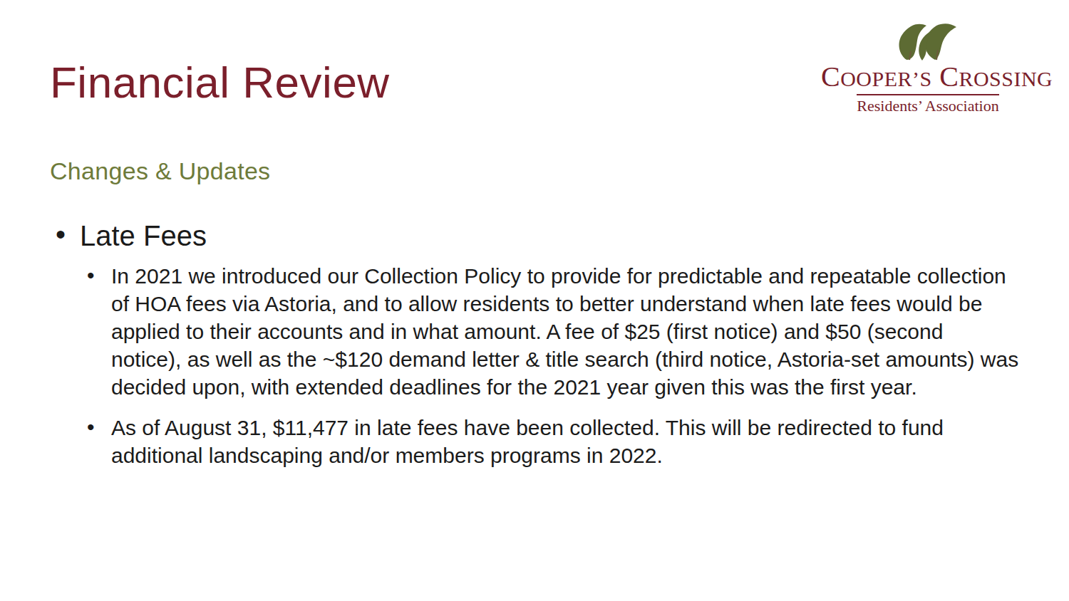COOPER’S CROSSING
Residents’ Association
Financial Review
Changes & Updates
Late Fees
In 2021 we introduced our Collection Policy to provide for predictable and repeatable collection of HOA fees via Astoria, and to allow residents to better understand when late fees would be applied to their accounts and in what amount. A fee of $25 (first notice) and $50 (second notice), as well as the ~$120 demand letter & title search (third notice, Astoria-set amounts) was decided upon, with extended deadlines for the 2021 year given this was the first year.
As of August 31, $11,477 in late fees have been collected. This will be redirected to fund additional landscaping and/or members programs in 2022.